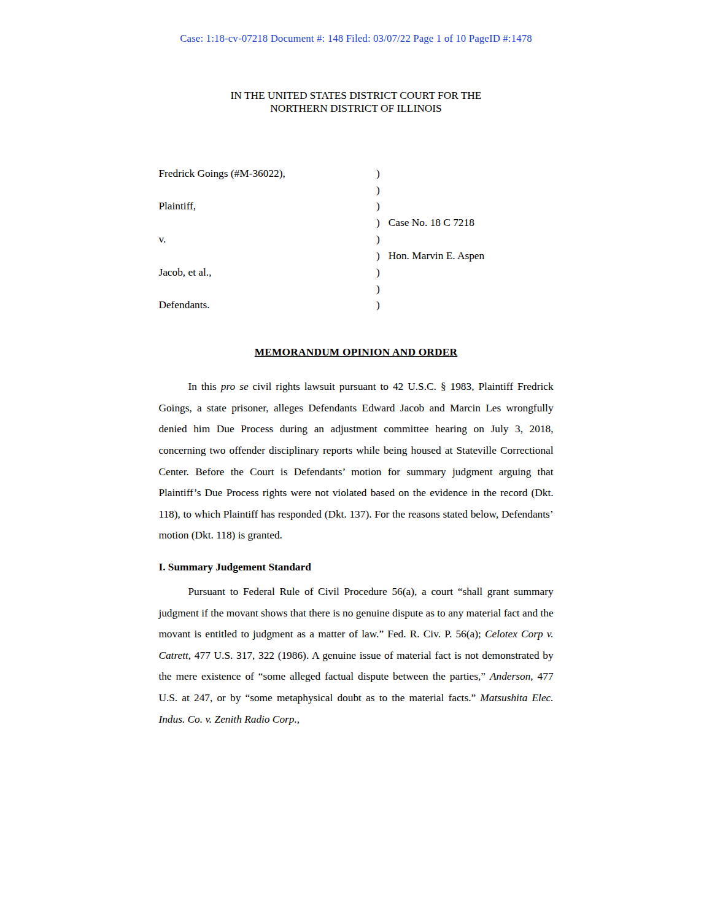Case: 1:18-cv-07218 Document #: 148 Filed: 03/07/22 Page 1 of 10 PageID #:1478
IN THE UNITED STATES DISTRICT COURT FOR THE
NORTHERN DISTRICT OF ILLINOIS
| Fredrick Goings (#M-36022), | ) | |
| | ) | |
| Plaintiff, | ) | |
| | ) | Case No. 18 C 7218 |
| v. | ) | |
| | ) | Hon. Marvin E. Aspen |
| Jacob, et al., | ) | |
| | ) | |
| Defendants. | ) | |
MEMORANDUM OPINION AND ORDER
In this pro se civil rights lawsuit pursuant to 42 U.S.C. § 1983, Plaintiff Fredrick Goings, a state prisoner, alleges Defendants Edward Jacob and Marcin Les wrongfully denied him Due Process during an adjustment committee hearing on July 3, 2018, concerning two offender disciplinary reports while being housed at Stateville Correctional Center. Before the Court is Defendants’ motion for summary judgment arguing that Plaintiff’s Due Process rights were not violated based on the evidence in the record (Dkt. 118), to which Plaintiff has responded (Dkt. 137). For the reasons stated below, Defendants’ motion (Dkt. 118) is granted.
I. Summary Judgement Standard
Pursuant to Federal Rule of Civil Procedure 56(a), a court “shall grant summary judgment if the movant shows that there is no genuine dispute as to any material fact and the movant is entitled to judgment as a matter of law.” Fed. R. Civ. P. 56(a); Celotex Corp v. Catrett, 477 U.S. 317, 322 (1986). A genuine issue of material fact is not demonstrated by the mere existence of “some alleged factual dispute between the parties,” Anderson, 477 U.S. at 247, or by “some metaphysical doubt as to the material facts.” Matsushita Elec. Indus. Co. v. Zenith Radio Corp.,